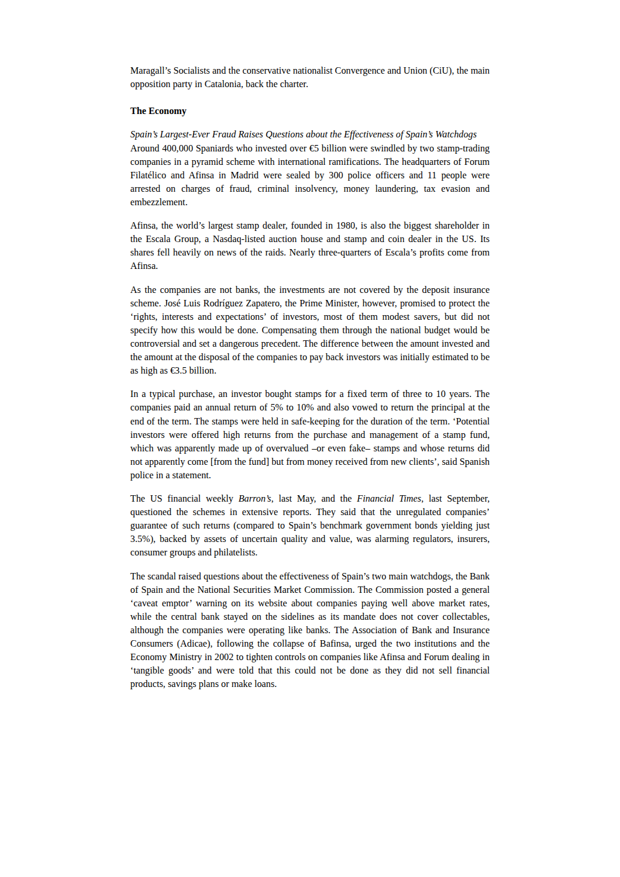Maragall’s Socialists and the conservative nationalist Convergence and Union (CiU), the main opposition party in Catalonia, back the charter.
The Economy
Spain’s Largest-Ever Fraud Raises Questions about the Effectiveness of Spain’s Watchdogs
Around 400,000 Spaniards who invested over €5 billion were swindled by two stamp-trading companies in a pyramid scheme with international ramifications. The headquarters of Forum Filatélico and Afinsa in Madrid were sealed by 300 police officers and 11 people were arrested on charges of fraud, criminal insolvency, money laundering, tax evasion and embezzlement.
Afinsa, the world’s largest stamp dealer, founded in 1980, is also the biggest shareholder in the Escala Group, a Nasdaq-listed auction house and stamp and coin dealer in the US. Its shares fell heavily on news of the raids. Nearly three-quarters of Escala’s profits come from Afinsa.
As the companies are not banks, the investments are not covered by the deposit insurance scheme. José Luis Rodríguez Zapatero, the Prime Minister, however, promised to protect the ‘rights, interests and expectations’ of investors, most of them modest savers, but did not specify how this would be done. Compensating them through the national budget would be controversial and set a dangerous precedent. The difference between the amount invested and the amount at the disposal of the companies to pay back investors was initially estimated to be as high as €3.5 billion.
In a typical purchase, an investor bought stamps for a fixed term of three to 10 years. The companies paid an annual return of 5% to 10% and also vowed to return the principal at the end of the term. The stamps were held in safe-keeping for the duration of the term. ‘Potential investors were offered high returns from the purchase and management of a stamp fund, which was apparently made up of overvalued –or even fake– stamps and whose returns did not apparently come [from the fund] but from money received from new clients’, said Spanish police in a statement.
The US financial weekly Barron’s, last May, and the Financial Times, last September, questioned the schemes in extensive reports. They said that the unregulated companies’ guarantee of such returns (compared to Spain’s benchmark government bonds yielding just 3.5%), backed by assets of uncertain quality and value, was alarming regulators, insurers, consumer groups and philatelists.
The scandal raised questions about the effectiveness of Spain’s two main watchdogs, the Bank of Spain and the National Securities Market Commission. The Commission posted a general ‘caveat emptor’ warning on its website about companies paying well above market rates, while the central bank stayed on the sidelines as its mandate does not cover collectables, although the companies were operating like banks. The Association of Bank and Insurance Consumers (Adicae), following the collapse of Bafinsa, urged the two institutions and the Economy Ministry in 2002 to tighten controls on companies like Afinsa and Forum dealing in ‘tangible goods’ and were told that this could not be done as they did not sell financial products, savings plans or make loans.